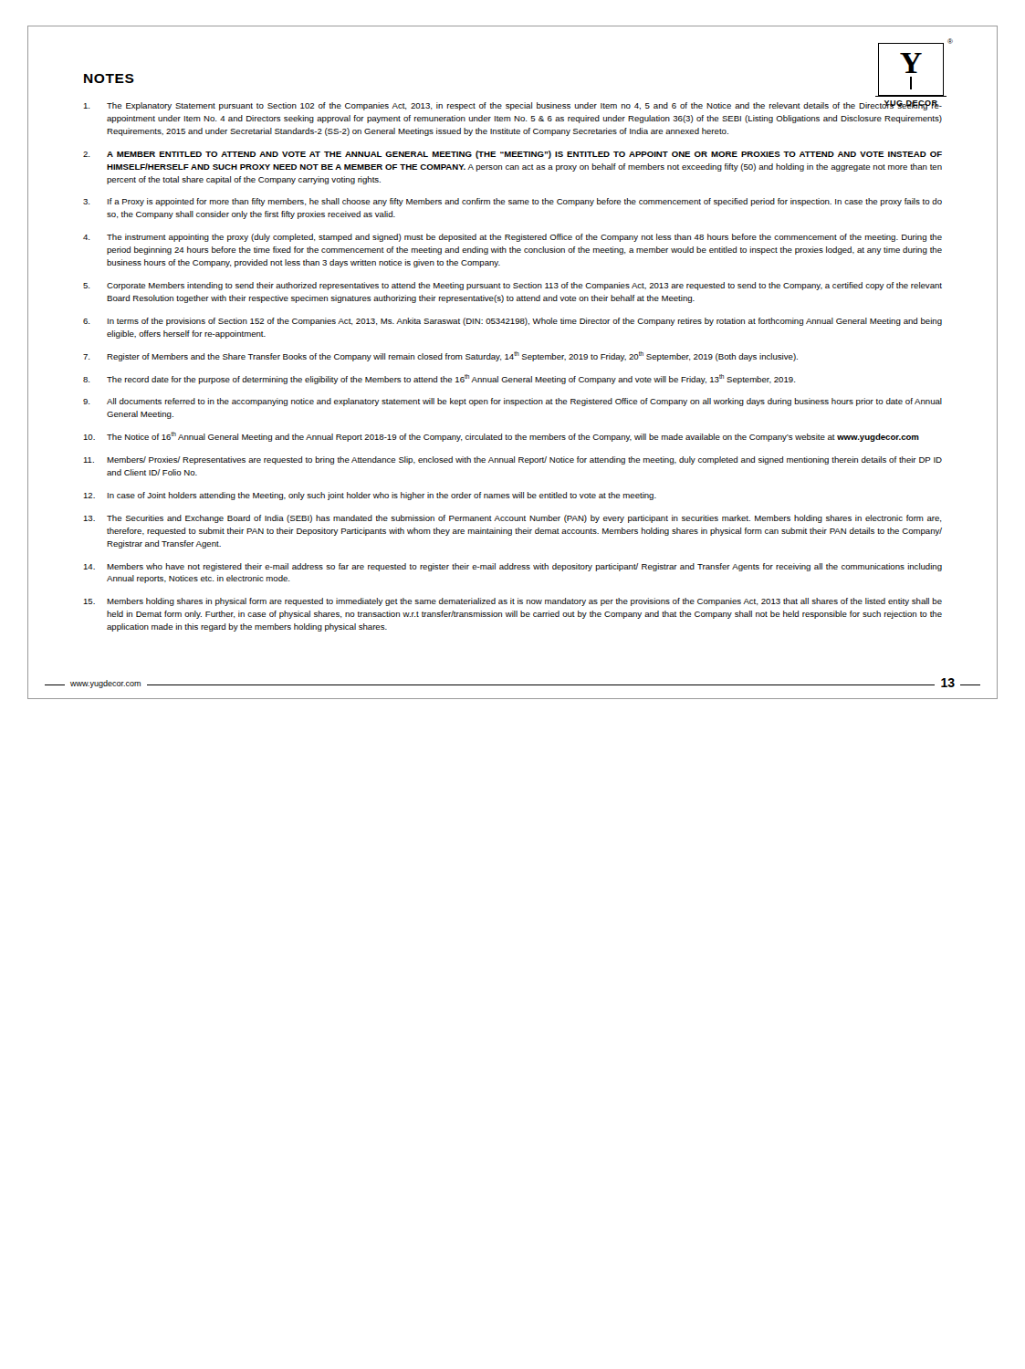®
Y
YUG DECOR
NOTES
The Explanatory Statement pursuant to Section 102 of the Companies Act, 2013, in respect of the special business under Item no 4, 5 and 6 of the Notice and the relevant details of the Directors seeking re-appointment under Item No. 4 and Directors seeking approval for payment of remuneration under Item No. 5 & 6 as required under Regulation 36(3) of the SEBI (Listing Obligations and Disclosure Requirements) Requirements, 2015 and under Secretarial Standards-2 (SS-2) on General Meetings issued by the Institute of Company Secretaries of India are annexed hereto.
A MEMBER ENTITLED TO ATTEND AND VOTE AT THE ANNUAL GENERAL MEETING (THE “MEETING”) IS ENTITLED TO APPOINT ONE OR MORE PROXIES TO ATTEND AND VOTE INSTEAD OF HIMSELF/HERSELF AND SUCH PROXY NEED NOT BE A MEMBER OF THE COMPANY. A person can act as a proxy on behalf of members not exceeding fifty (50) and holding in the aggregate not more than ten percent of the total share capital of the Company carrying voting rights.
If a Proxy is appointed for more than fifty members, he shall choose any fifty Members and confirm the same to the Company before the commencement of specified period for inspection. In case the proxy fails to do so, the Company shall consider only the first fifty proxies received as valid.
The instrument appointing the proxy (duly completed, stamped and signed) must be deposited at the Registered Office of the Company not less than 48 hours before the commencement of the meeting. During the period beginning 24 hours before the time fixed for the commencement of the meeting and ending with the conclusion of the meeting, a member would be entitled to inspect the proxies lodged, at any time during the business hours of the Company, provided not less than 3 days written notice is given to the Company.
Corporate Members intending to send their authorized representatives to attend the Meeting pursuant to Section 113 of the Companies Act, 2013 are requested to send to the Company, a certified copy of the relevant Board Resolution together with their respective specimen signatures authorizing their representative(s) to attend and vote on their behalf at the Meeting.
In terms of the provisions of Section 152 of the Companies Act, 2013, Ms. Ankita Saraswat (DIN: 05342198), Whole time Director of the Company retires by rotation at forthcoming Annual General Meeting and being eligible, offers herself for re-appointment.
Register of Members and the Share Transfer Books of the Company will remain closed from Saturday, 14th September, 2019 to Friday, 20th September, 2019 (Both days inclusive).
The record date for the purpose of determining the eligibility of the Members to attend the 16th Annual General Meeting of Company and vote will be Friday, 13th September, 2019.
All documents referred to in the accompanying notice and explanatory statement will be kept open for inspection at the Registered Office of Company on all working days during business hours prior to date of Annual General Meeting.
The Notice of 16th Annual General Meeting and the Annual Report 2018-19 of the Company, circulated to the members of the Company, will be made available on the Company’s website at www.yugdecor.com
Members/ Proxies/ Representatives are requested to bring the Attendance Slip, enclosed with the Annual Report/ Notice for attending the meeting, duly completed and signed mentioning therein details of their DP ID and Client ID/ Folio No.
In case of Joint holders attending the Meeting, only such joint holder who is higher in the order of names will be entitled to vote at the meeting.
The Securities and Exchange Board of India (SEBI) has mandated the submission of Permanent Account Number (PAN) by every participant in securities market. Members holding shares in electronic form are, therefore, requested to submit their PAN to their Depository Participants with whom they are maintaining their demat accounts. Members holding shares in physical form can submit their PAN details to the Company/ Registrar and Transfer Agent.
Members who have not registered their e-mail address so far are requested to register their e-mail address with depository participant/ Registrar and Transfer Agents for receiving all the communications including Annual reports, Notices etc. in electronic mode.
Members holding shares in physical form are requested to immediately get the same dematerialized as it is now mandatory as per the provisions of the Companies Act, 2013 that all shares of the listed entity shall be held in Demat form only. Further, in case of physical shares, no transaction w.r.t transfer/transmission will be carried out by the Company and that the Company shall not be held responsible for such rejection to the application made in this regard by the members holding physical shares.
www.yugdecor.com 13